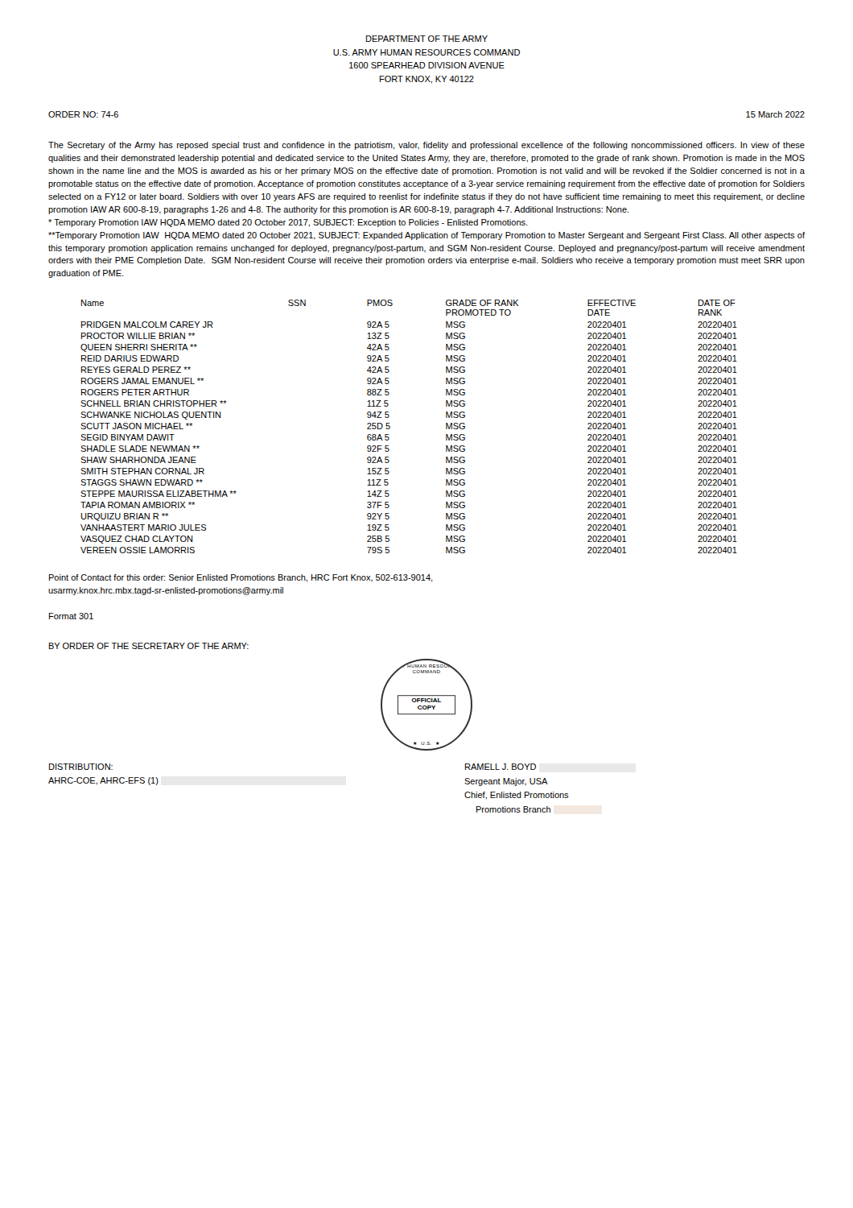DEPARTMENT OF THE ARMY
U.S. ARMY HUMAN RESOURCES COMMAND
1600 SPEARHEAD DIVISION AVENUE
FORT KNOX, KY 40122
ORDER NO: 74-6 15 March 2022
The Secretary of the Army has reposed special trust and confidence in the patriotism, valor, fidelity and professional excellence of the following noncommissioned officers. In view of these qualities and their demonstrated leadership potential and dedicated service to the United States Army, they are, therefore, promoted to the grade of rank shown. Promotion is made in the MOS shown in the name line and the MOS is awarded as his or her primary MOS on the effective date of promotion. Promotion is not valid and will be revoked if the Soldier concerned is not in a promotable status on the effective date of promotion. Acceptance of promotion constitutes acceptance of a 3-year service remaining requirement from the effective date of promotion for Soldiers selected on a FY12 or later board. Soldiers with over 10 years AFS are required to reenlist for indefinite status if they do not have sufficient time remaining to meet this requirement, or decline promotion IAW AR 600-8-19, paragraphs 1-26 and 4-8. The authority for this promotion is AR 600-8-19, paragraph 4-7. Additional Instructions: None.
* Temporary Promotion IAW HQDA MEMO dated 20 October 2017, SUBJECT: Exception to Policies - Enlisted Promotions.
**Temporary Promotion IAW HQDA MEMO dated 20 October 2021, SUBJECT: Expanded Application of Temporary Promotion to Master Sergeant and Sergeant First Class. All other aspects of this temporary promotion application remains unchanged for deployed, pregnancy/post-partum, and SGM Non-resident Course. Deployed and pregnancy/post-partum will receive amendment orders with their PME Completion Date. SGM Non-resident Course will receive their promotion orders via enterprise e-mail. Soldiers who receive a temporary promotion must meet SRR upon graduation of PME.
| Name | SSN | PMOS | GRADE OF RANK PROMOTED TO | EFFECTIVE DATE | DATE OF RANK |
| --- | --- | --- | --- | --- | --- |
| PRIDGEN MALCOLM CAREY JR | | 92A 5 | MSG | 20220401 | 20220401 |
| PROCTOR WILLIE BRIAN ** | | 13Z 5 | MSG | 20220401 | 20220401 |
| QUEEN SHERRI SHERITA ** | | 42A 5 | MSG | 20220401 | 20220401 |
| REID DARIUS EDWARD | | 92A 5 | MSG | 20220401 | 20220401 |
| REYES GERALD PEREZ ** | | 42A 5 | MSG | 20220401 | 20220401 |
| ROGERS JAMAL EMANUEL ** | | 92A 5 | MSG | 20220401 | 20220401 |
| ROGERS PETER ARTHUR | | 88Z 5 | MSG | 20220401 | 20220401 |
| SCHNELL BRIAN CHRISTOPHER ** | | 11Z 5 | MSG | 20220401 | 20220401 |
| SCHWANKE NICHOLAS QUENTIN | | 94Z 5 | MSG | 20220401 | 20220401 |
| SCUTT JASON MICHAEL ** | | 25D 5 | MSG | 20220401 | 20220401 |
| SEGID BINYAM DAWIT | | 68A 5 | MSG | 20220401 | 20220401 |
| SHADLE SLADE NEWMAN ** | | 92F 5 | MSG | 20220401 | 20220401 |
| SHAW SHARHONDA JEANE | | 92A 5 | MSG | 20220401 | 20220401 |
| SMITH STEPHAN CORNAL JR | | 15Z 5 | MSG | 20220401 | 20220401 |
| STAGGS SHAWN EDWARD ** | | 11Z 5 | MSG | 20220401 | 20220401 |
| STEPPE MAURISSA ELIZABETHMA ** | | 14Z 5 | MSG | 20220401 | 20220401 |
| TAPIA ROMAN AMBIORIX ** | | 37F 5 | MSG | 20220401 | 20220401 |
| URQUIZU BRIAN R ** | | 92Y 5 | MSG | 20220401 | 20220401 |
| VANHAASTERT MARIO JULES | | 19Z 5 | MSG | 20220401 | 20220401 |
| VASQUEZ CHAD CLAYTON | | 25B 5 | MSG | 20220401 | 20220401 |
| VEREEN OSSIE LAMORRIS | | 79S 5 | MSG | 20220401 | 20220401 |
Point of Contact for this order: Senior Enlisted Promotions Branch, HRC Fort Knox, 502-613-9014,
usarmy.knox.hrc.mbx.tagd-sr-enlisted-promotions@army.mil
Format 301
BY ORDER OF THE SECRETARY OF THE ARMY:
ARMY HUMAN RESOURCES COMMAND
OFFICIAL
COPY
★ U.S. ★
DISTRIBUTION:
AHRC-COE, AHRC-EFS (1)
RAMELL J. BOYD
Sergeant Major, USA
Chief, Enlisted Promotions
Promotions Branch